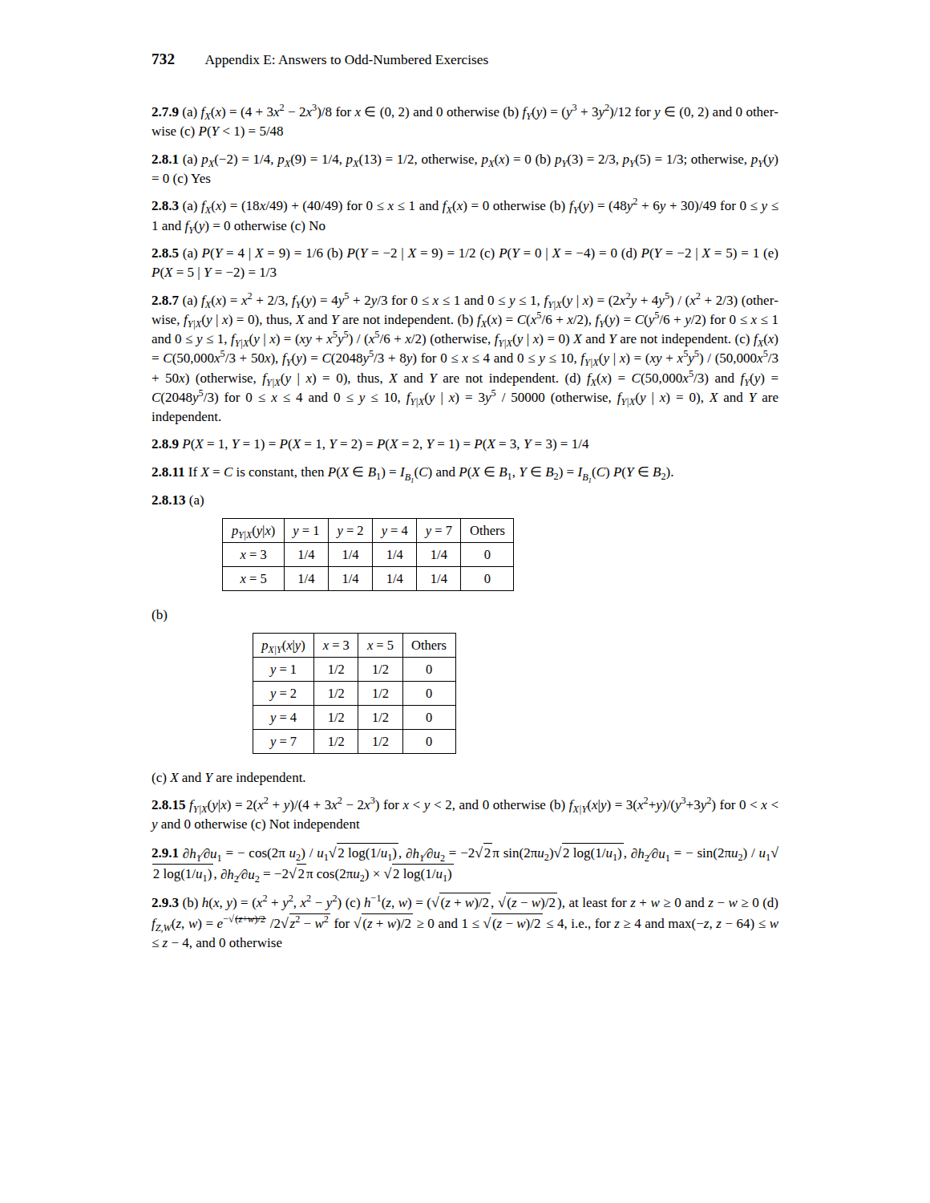732 Appendix E: Answers to Odd-Numbered Exercises
2.7.9 (a) fX(x) = (4 + 3x2 − 2x3)/8 for x ∈ (0, 2) and 0 otherwise (b) fY(y) = (y3 + 3y2)/12 for y ∈ (0, 2) and 0 otherwise (c) P(Y < 1) = 5/48
2.8.1 (a) pX(−2) = 1/4, pX(9) = 1/4, pX(13) = 1/2, otherwise, pX(x) = 0 (b) pY(3) = 2/3, pY(5) = 1/3; otherwise, pY(y) = 0 (c) Yes
2.8.3 (a) fX(x) = (18x/49) + (40/49) for 0 ≤ x ≤ 1 and fX(x) = 0 otherwise (b) fY(y) = (48y2 + 6y + 30)/49 for 0 ≤ y ≤ 1 and fY(y) = 0 otherwise (c) No
2.8.5 (a) P(Y = 4 | X = 9) = 1/6 (b) P(Y = −2 | X = 9) = 1/2 (c) P(Y = 0 | X = −4) = 0 (d) P(Y = −2 | X = 5) = 1 (e) P(X = 5 | Y = −2) = 1/3
2.8.7 (a) fX(x) = x2 + 2/3, fY(y) = 4y5 + 2y/3 for 0 ≤ x ≤ 1 and 0 ≤ y ≤ 1, fY|X(y | x) = (2x2y + 4y5) / (x2 + 2/3) (otherwise, fY|X(y | x) = 0), thus, X and Y are not independent. (b) fX(x) = C(x5/6 + x/2), fY(y) = C(y5/6 + y/2) for 0 ≤ x ≤ 1 and 0 ≤ y ≤ 1, fY|X(y | x) = (xy + x5y5) / (x5/6 + x/2) (otherwise, fY|X(y | x) = 0) X and Y are not independent. (c) fX(x) = C(50,000x5/3 + 50x), fY(y) = C(2048y5/3 + 8y) for 0 ≤ x ≤ 4 and 0 ≤ y ≤ 10, fY|X(y | x) = (xy + x5y5) / (50,000x5/3 + 50x) (otherwise, fY|X(y | x) = 0), thus, X and Y are not independent. (d) fX(x) = C(50,000x5/3) and fY(y) = C(2048y5/3) for 0 ≤ x ≤ 4 and 0 ≤ y ≤ 10, fY|X(y | x) = 3y5 / 50000 (otherwise, fY|X(y | x) = 0), X and Y are independent.
2.8.9 P(X = 1, Y = 1) = P(X = 1, Y = 2) = P(X = 2, Y = 1) = P(X = 3, Y = 3) = 1/4
2.8.11 If X = C is constant, then P(X ∈ B1) = IB1(C) and P(X ∈ B1, Y ∈ B2) = IB1(C) P(Y ∈ B2).
2.8.13 (a)
| p Y/X ( y / x ) | y = 1 | y = 2 | y = 4 | y = 7 | Others |
| --- | --- | --- | --- | --- | --- |
| x = 3 | 1/4 | 1/4 | 1/4 | 1/4 | 0 |
| x = 5 | 1/4 | 1/4 | 1/4 | 1/4 | 0 |
(b)
| p X/Y ( x / y ) | x = 3 | x = 5 | Others |
| --- | --- | --- | --- |
| y = 1 | 1/2 | 1/2 | 0 |
| y = 2 | 1/2 | 1/2 | 0 |
| y = 4 | 1/2 | 1/2 | 0 |
| y = 7 | 1/2 | 1/2 | 0 |
(c) X and Y are independent.
2.8.15 fY|X(y|x) = 2(x2 + y)/(4 + 3x2 − 2x3) for x < y < 2, and 0 otherwise (b) fX|Y(x|y) = 3(x2+y)/(y3+3y2) for 0 < x < y and 0 otherwise (c) Not independent
2.9.1 ∂h1⁄∂u1 = − cos(2π u2) / u1√2 log(1/u1), ∂h1⁄∂u2 = −2√2π sin(2πu2)√2 log(1/u1), ∂h2⁄∂u1 = − sin(2πu2) / u1√2 log(1/u1), ∂h2⁄∂u2 = −2√2π cos(2πu2) × √2 log(1/u1)
2.9.3 (b) h(x, y) = (x2 + y2, x2 − y2) (c) h−1(z, w) = (√(z + w)/2, √(z − w)/2), at least for z + w ≥ 0 and z − w ≥ 0 (d) fZ,W(z, w) = e−√(z+w)/2 /2√z2 − w2 for √(z + w)/2 ≥ 0 and 1 ≤ √(z − w)/2 ≤ 4, i.e., for z ≥ 4 and max(−z, z − 64) ≤ w ≤ z − 4, and 0 otherwise